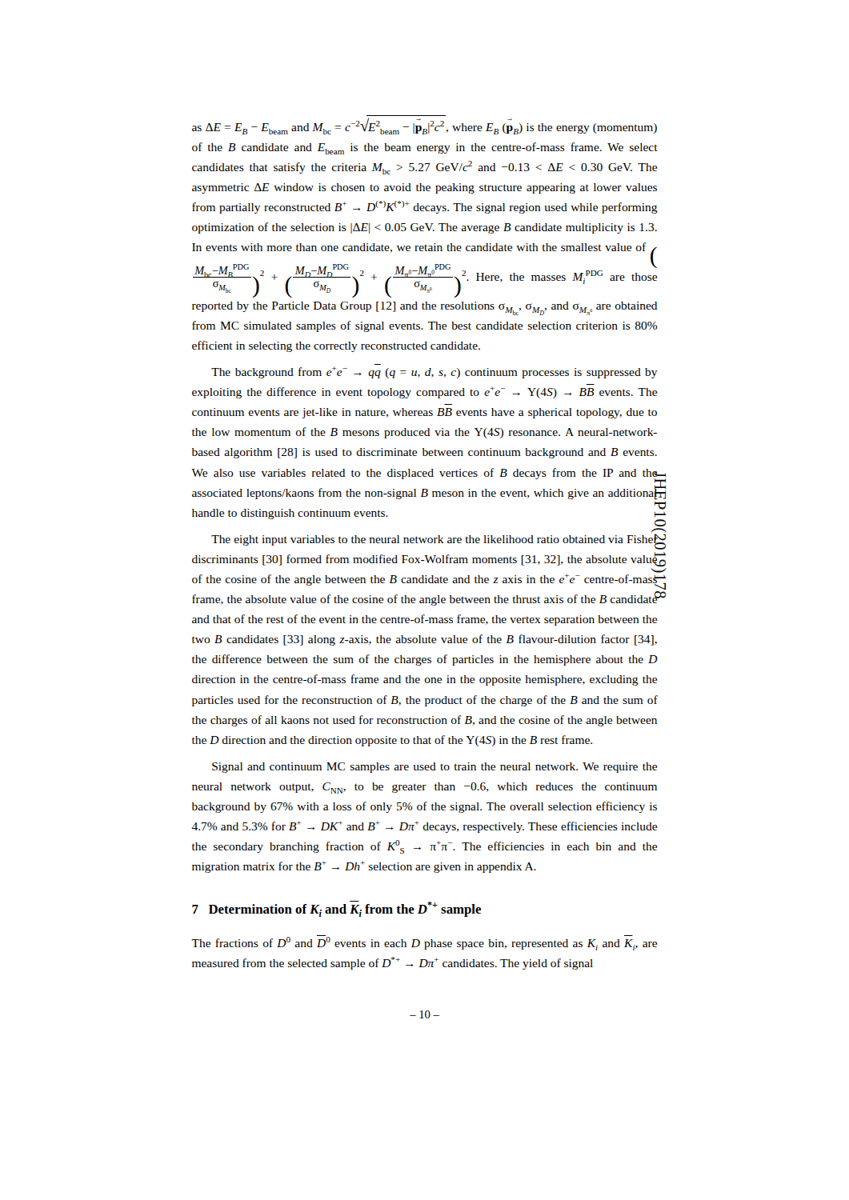JHEP10(2019)178
as ΔE = EB − Ebeam and Mbc = c−2E2beam − |pB|2c2, where EB (pB) is the energy (momentum) of the B candidate and Ebeam is the beam energy in the centre-of-mass frame. We select candidates that satisfy the criteria Mbc > 5.27 GeV/c2 and −0.13 < ΔE < 0.30 GeV. The asymmetric ΔE window is chosen to avoid the peaking structure appearing at lower values from partially reconstructed B+ → D(*)K(*)+ decays. The signal region used while performing optimization of the selection is |ΔE| < 0.05 GeV. The average B candidate multiplicity is 1.3. In events with more than one candidate, we retain the candidate with the smallest value of (Mbc−MBPDG σMbc)2 + (MD−MDPDG σMD)2 + (Mπ0−Mπ0PDG σMπ0)2. Here, the masses MiPDG are those reported by the Particle Data Group [12] and the resolutions σMbc, σMD, and σMπ0 are obtained from MC simulated samples of signal events. The best candidate selection criterion is 80% efficient in selecting the correctly reconstructed candidate.
The background from e+e− → qq (q = u, d, s, c) continuum processes is suppressed by exploiting the difference in event topology compared to e+e− → Υ(4S) → BB events. The continuum events are jet-like in nature, whereas BB events have a spherical topology, due to the low momentum of the B mesons produced via the Υ(4S) resonance. A neural-network-based algorithm [28] is used to discriminate between continuum background and B events. We also use variables related to the displaced vertices of B decays from the IP and the associated leptons/kaons from the non-signal B meson in the event, which give an additional handle to distinguish continuum events.
The eight input variables to the neural network are the likelihood ratio obtained via Fisher discriminants [30] formed from modified Fox-Wolfram moments [31, 32], the absolute value of the cosine of the angle between the B candidate and the z axis in the e+e− centre-of-mass frame, the absolute value of the cosine of the angle between the thrust axis of the B candidate and that of the rest of the event in the centre-of-mass frame, the vertex separation between the two B candidates [33] along z-axis, the absolute value of the B flavour-dilution factor [34], the difference between the sum of the charges of particles in the hemisphere about the D direction in the centre-of-mass frame and the one in the opposite hemisphere, excluding the particles used for the reconstruction of B, the product of the charge of the B and the sum of the charges of all kaons not used for reconstruction of B, and the cosine of the angle between the D direction and the direction opposite to that of the Υ(4S) in the B rest frame.
Signal and continuum MC samples are used to train the neural network. We require the neural network output, CNN, to be greater than −0.6, which reduces the continuum background by 67% with a loss of only 5% of the signal. The overall selection efficiency is 4.7% and 5.3% for B+ → DK+ and B+ → Dπ+ decays, respectively. These efficiencies include the secondary branching fraction of K0S → π+π−. The efficiencies in each bin and the migration matrix for the B+ → Dh+ selection are given in appendix A.
7 Determination of Ki and Ki from the D*+ sample
The fractions of D0 and D0 events in each D phase space bin, represented as Ki and Ki, are measured from the selected sample of D*+ → Dπ+ candidates. The yield of signal
– 10 –